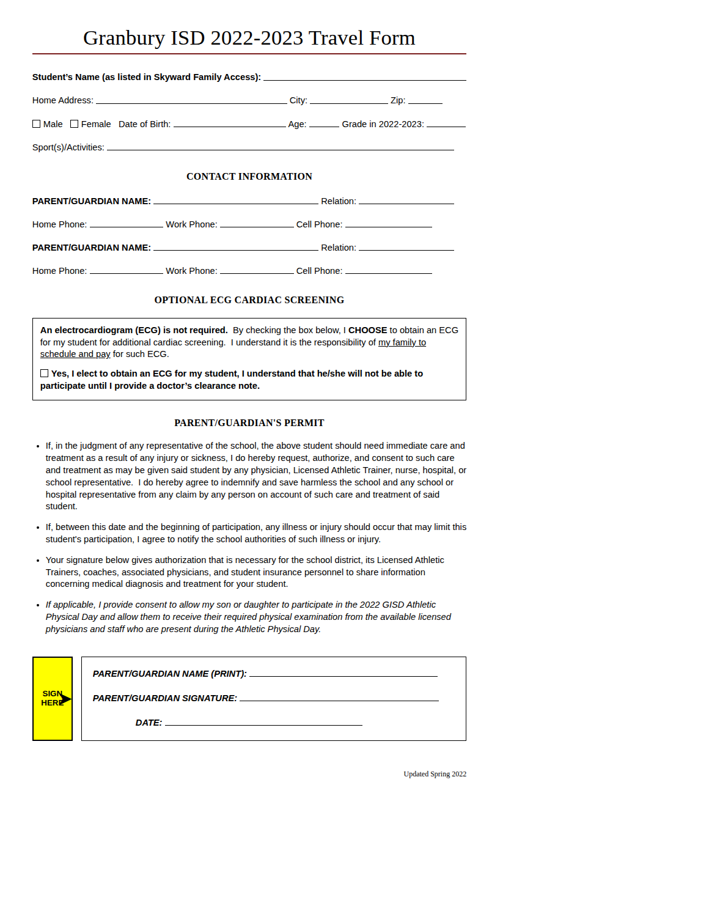Granbury ISD 2022-2023 Travel Form
Student’s Name (as listed in Skyward Family Access):
Home Address: City: Zip:
Male Female Date of Birth: Age: Grade in 2022-2023:
Sport(s)/Activities:
CONTACT INFORMATION
PARENT/GUARDIAN NAME: Relation:
Home Phone: Work Phone: Cell Phone:
PARENT/GUARDIAN NAME: Relation:
Home Phone: Work Phone: Cell Phone:
OPTIONAL ECG CARDIAC SCREENING
An electrocardiogram (ECG) is not required. By checking the box below, I CHOOSE to obtain an ECG for my student for additional cardiac screening. I understand it is the responsibility of my family to schedule and pay for such ECG.
Yes, I elect to obtain an ECG for my student, I understand that he/she will not be able to participate until I provide a doctor’s clearance note.
PARENT/GUARDIAN'S PERMIT
If, in the judgment of any representative of the school, the above student should need immediate care and treatment as a result of any injury or sickness, I do hereby request, authorize, and consent to such care and treatment as may be given said student by any physician, Licensed Athletic Trainer, nurse, hospital, or school representative. I do hereby agree to indemnify and save harmless the school and any school or hospital representative from any claim by any person on account of such care and treatment of said student.
If, between this date and the beginning of participation, any illness or injury should occur that may limit this student's participation, I agree to notify the school authorities of such illness or injury.
Your signature below gives authorization that is necessary for the school district, its Licensed Athletic Trainers, coaches, associated physicians, and student insurance personnel to share information concerning medical diagnosis and treatment for your student.
If applicable, I provide consent to allow my son or daughter to participate in the 2022 GISD Athletic Physical Day and allow them to receive their required physical examination from the available licensed physicians and staff who are present during the Athletic Physical Day.
SIGN
HERE ➤
PARENT/GUARDIAN NAME (PRINT):
PARENT/GUARDIAN SIGNATURE:
DATE:
Updated Spring 2022